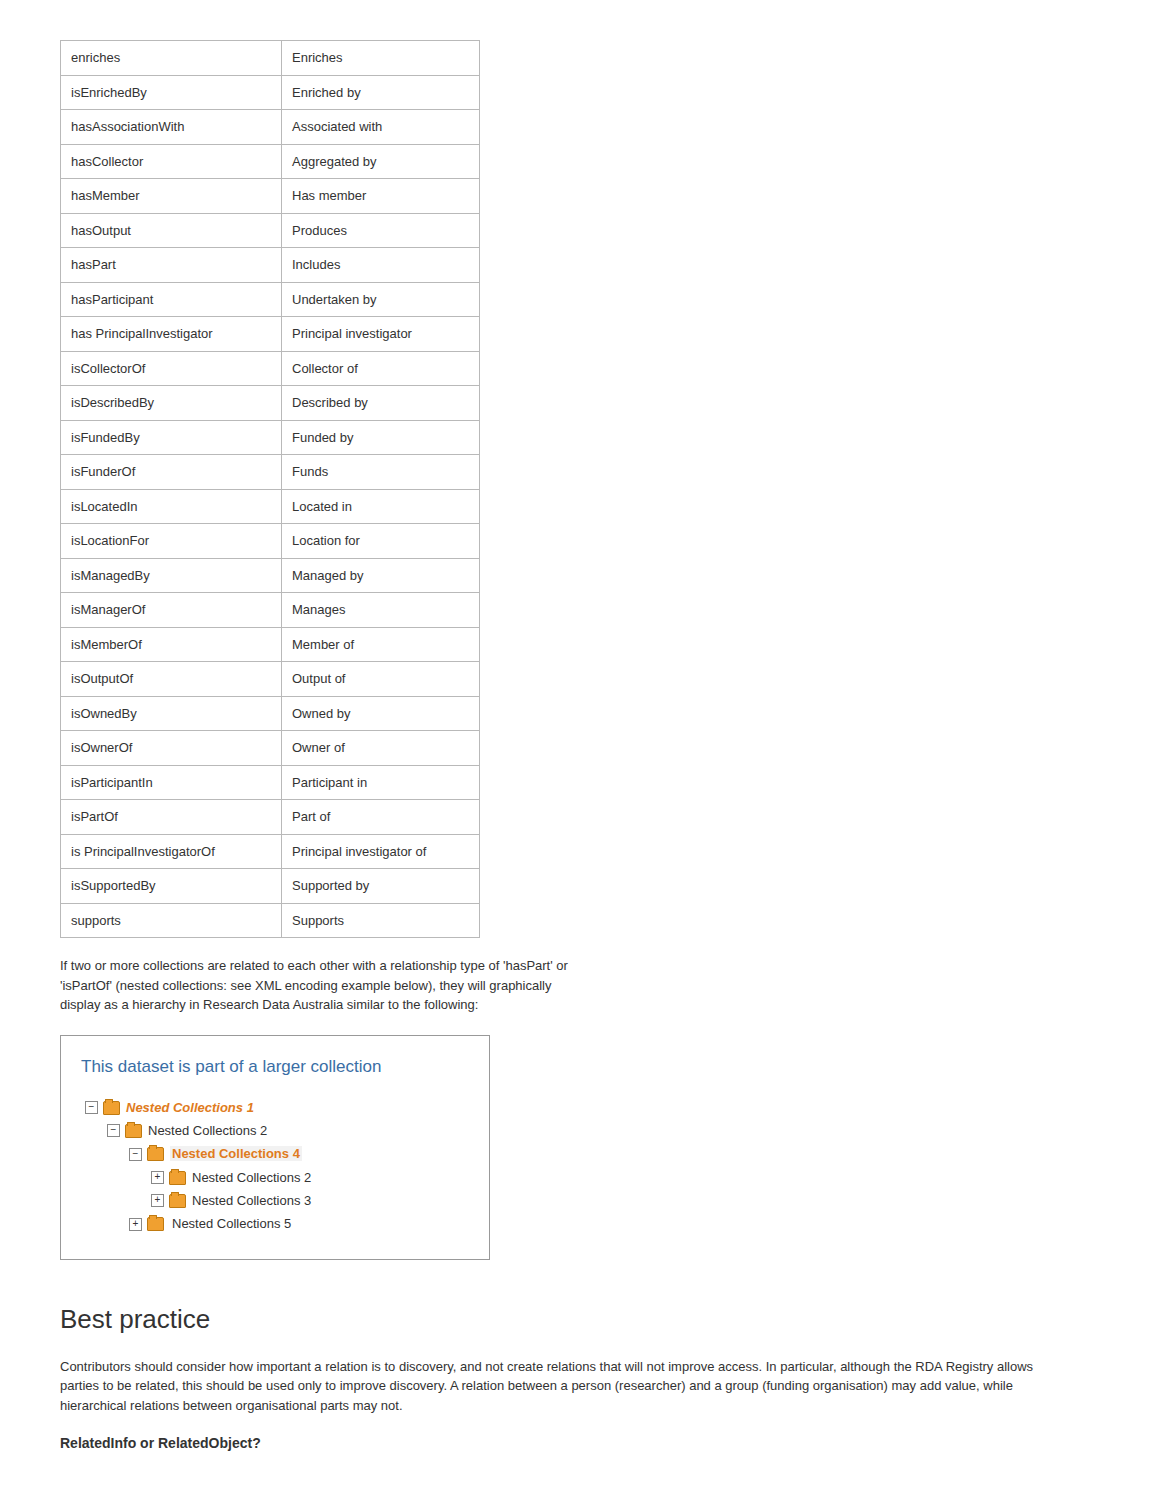| enriches | Enriches |
| isEnrichedBy | Enriched by |
| hasAssociationWith | Associated with |
| hasCollector | Aggregated by |
| hasMember | Has member |
| hasOutput | Produces |
| hasPart | Includes |
| hasParticipant | Undertaken by |
| has PrincipalInvestigator | Principal investigator |
| isCollectorOf | Collector of |
| isDescribedBy | Described by |
| isFundedBy | Funded by |
| isFunderOf | Funds |
| isLocatedIn | Located in |
| isLocationFor | Location for |
| isManagedBy | Managed by |
| isManagerOf | Manages |
| isMemberOf | Member of |
| isOutputOf | Output of |
| isOwnedBy | Owned by |
| isOwnerOf | Owner of |
| isParticipantIn | Participant in |
| isPartOf | Part of |
| is PrincipalInvestigatorOf | Principal investigator of |
| isSupportedBy | Supported by |
| supports | Supports |
If two or more collections are related to each other with a relationship type of 'hasPart' or 'isPartOf' (nested collections: see XML encoding example below), they will graphically display as a hierarchy in Research Data Australia similar to the following:
This dataset is part of a larger collection
− Nested Collections 1
− Nested Collections 2
− Nested Collections 4
+ Nested Collections 2
+ Nested Collections 3
+ Nested Collections 5
Best practice
Contributors should consider how important a relation is to discovery, and not create relations that will not improve access. In particular, although the RDA Registry allows parties to be related, this should be used only to improve discovery. A relation between a person (researcher) and a group (funding organisation) may add value, while hierarchical relations between organisational parts may not.
RelatedInfo or RelatedObject?